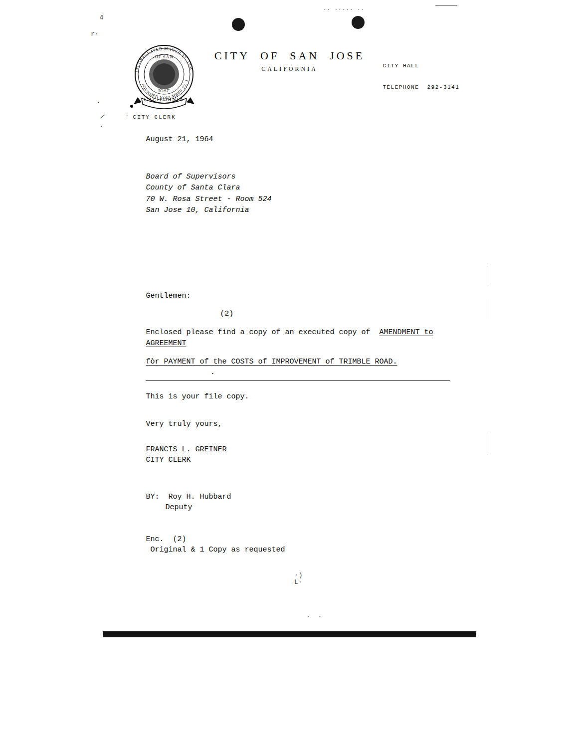·· ····· ··
4 r· · / ·
INCORPORATED MARCH 27, 1850 FOUNDED NOVEMBER 29, 1777 OF SAN JOSE CALIFORNIA
CITY OF SAN JOSE
CALIFORNIA
CITY HALL
TELEPHONE 292-3141
'
CITY CLERK
August 21, 1964
Board of Supervisors
County of Santa Clara
70 W. Rosa Street - Room 524
San Jose 10, California
Gentlemen:
(2)
Enclosed please find a copy of an executed copy of AMENDMENT to AGREEMENT
fòr PAYMENT of the COSTS of IMPROVEMENT of TRIMBLE ROAD. .
This is your file copy.
Very truly yours,
FRANCIS L. GREINER
CITY CLERK
BY: Roy H. Hubbard
Deputy
Enc. (2)
Original & 1 Copy as requested
· )
L·
· ·